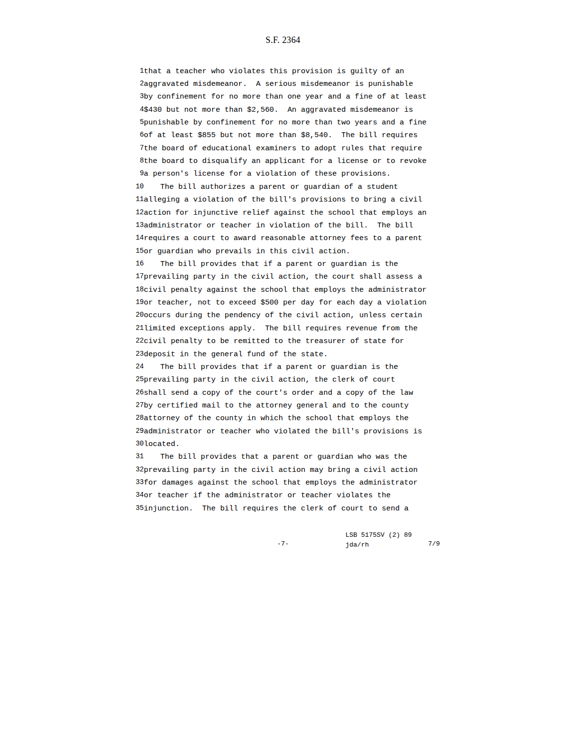S.F. 2364
| 1 | that a teacher who violates this provision is guilty of an |
| 2 | aggravated misdemeanor. A serious misdemeanor is punishable |
| 3 | by confinement for no more than one year and a fine of at least |
| 4 | $430 but not more than $2,560. An aggravated misdemeanor is |
| 5 | punishable by confinement for no more than two years and a fine |
| 6 | of at least $855 but not more than $8,540. The bill requires |
| 7 | the board of educational examiners to adopt rules that require |
| 8 | the board to disqualify an applicant for a license or to revoke |
| 9 | a person's license for a violation of these provisions. |
| 10 | The bill authorizes a parent or guardian of a student |
| 11 | alleging a violation of the bill's provisions to bring a civil |
| 12 | action for injunctive relief against the school that employs an |
| 13 | administrator or teacher in violation of the bill. The bill |
| 14 | requires a court to award reasonable attorney fees to a parent |
| 15 | or guardian who prevails in this civil action. |
| 16 | The bill provides that if a parent or guardian is the |
| 17 | prevailing party in the civil action, the court shall assess a |
| 18 | civil penalty against the school that employs the administrator |
| 19 | or teacher, not to exceed $500 per day for each day a violation |
| 20 | occurs during the pendency of the civil action, unless certain |
| 21 | limited exceptions apply. The bill requires revenue from the |
| 22 | civil penalty to be remitted to the treasurer of state for |
| 23 | deposit in the general fund of the state. |
| 24 | The bill provides that if a parent or guardian is the |
| 25 | prevailing party in the civil action, the clerk of court |
| 26 | shall send a copy of the court's order and a copy of the law |
| 27 | by certified mail to the attorney general and to the county |
| 28 | attorney of the county in which the school that employs the |
| 29 | administrator or teacher who violated the bill's provisions is |
| 30 | located. |
| 31 | The bill provides that a parent or guardian who was the |
| 32 | prevailing party in the civil action may bring a civil action |
| 33 | for damages against the school that employs the administrator |
| 34 | or teacher if the administrator or teacher violates the |
| 35 | injunction. The bill requires the clerk of court to send a |
LSB 5175SV (2) 89
jda/rh
-7-
7/9